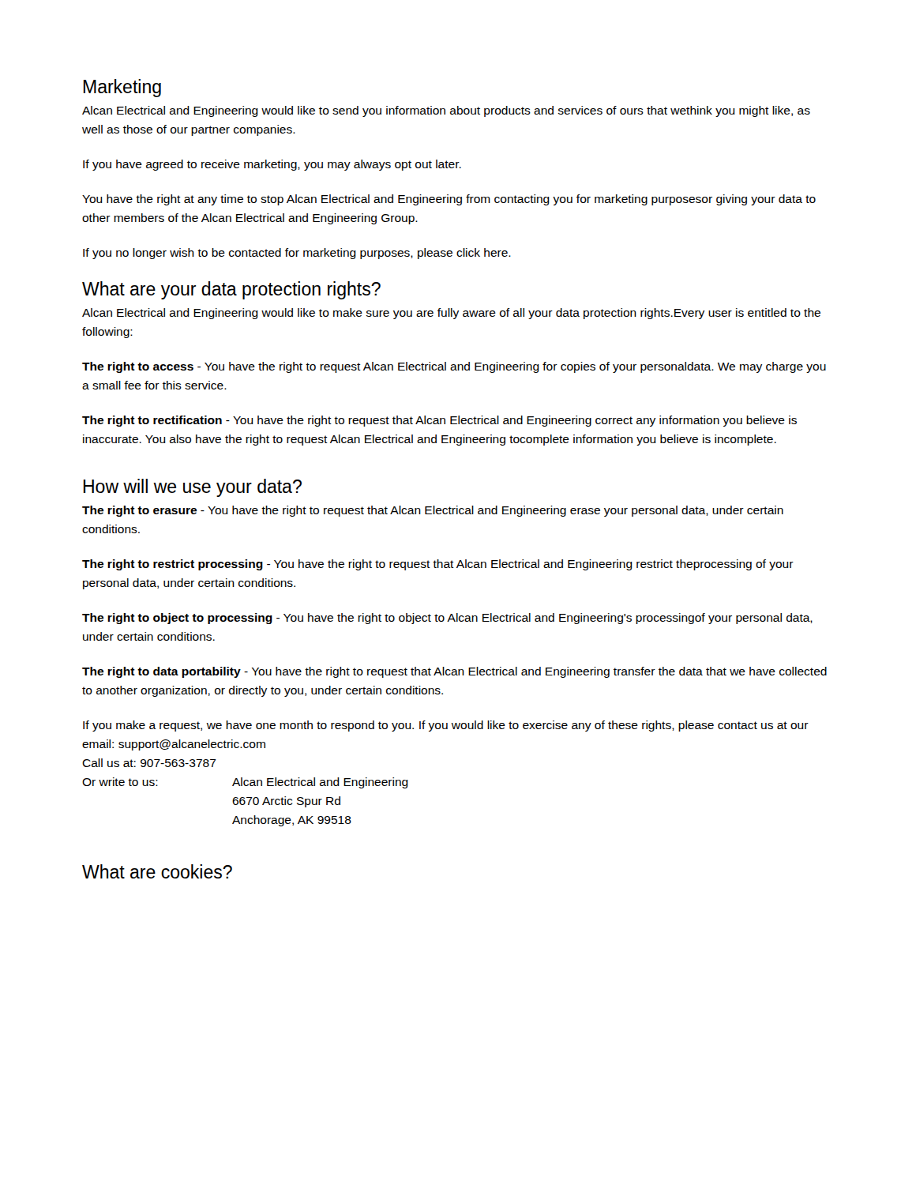Marketing
Alcan Electrical and Engineering would like to send you information about products and services of ours that wethink you might like, as well as those of our partner companies.
If you have agreed to receive marketing, you may always opt out later.
You have the right at any time to stop Alcan Electrical and Engineering from contacting you for marketing purposesor giving your data to other members of the Alcan Electrical and Engineering Group.
If you no longer wish to be contacted for marketing purposes, please click here.
What are your data protection rights?
Alcan Electrical and Engineering would like to make sure you are fully aware of all your data protection rights.Every user is entitled to the following:
The right to access - You have the right to request Alcan Electrical and Engineering for copies of your personaldata. We may charge you a small fee for this service.
The right to rectification - You have the right to request that Alcan Electrical and Engineering correct any information you believe is inaccurate. You also have the right to request Alcan Electrical and Engineering tocomplete information you believe is incomplete.
How will we use your data?
The right to erasure - You have the right to request that Alcan Electrical and Engineering erase your personal data, under certain conditions.
The right to restrict processing - You have the right to request that Alcan Electrical and Engineering restrict theprocessing of your personal data, under certain conditions.
The right to object to processing - You have the right to object to Alcan Electrical and Engineering's processingof your personal data, under certain conditions.
The right to data portability - You have the right to request that Alcan Electrical and Engineering transfer the data that we have collected to another organization, or directly to you, under certain conditions.
If you make a request, we have one month to respond to you. If you would like to exercise any of these rights, please contact us at our email: support@alcanelectric.com
Call us at: 907-563-3787
Or write to us:
Alcan Electrical and Engineering
6670 Arctic Spur Rd
Anchorage, AK 99518
What are cookies?